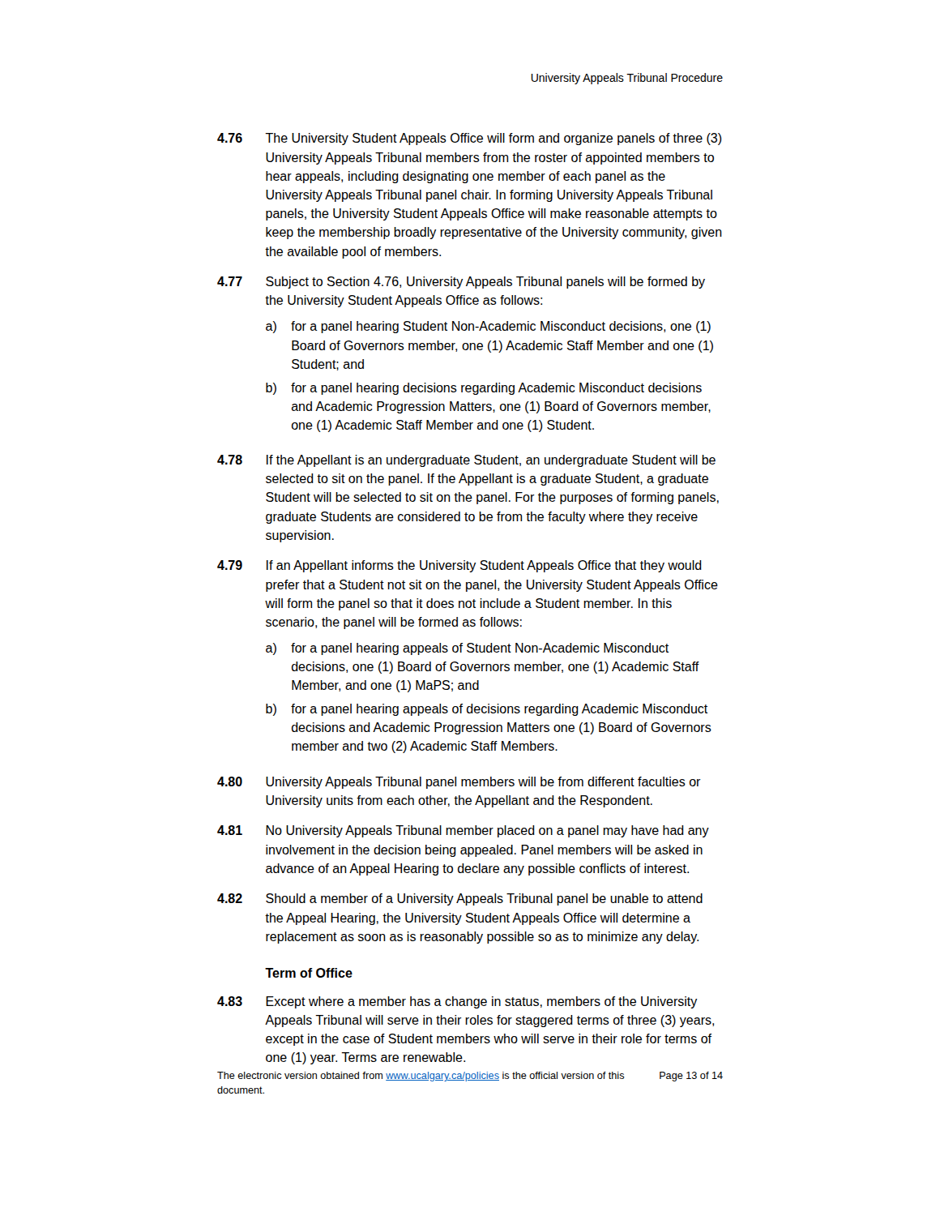University Appeals Tribunal Procedure
4.76
The University Student Appeals Office will form and organize panels of three (3) University Appeals Tribunal members from the roster of appointed members to hear appeals, including designating one member of each panel as the University Appeals Tribunal panel chair. In forming University Appeals Tribunal panels, the University Student Appeals Office will make reasonable attempts to keep the membership broadly representative of the University community, given the available pool of members.
4.77
Subject to Section 4.76, University Appeals Tribunal panels will be formed by the University Student Appeals Office as follows:
a) for a panel hearing Student Non-Academic Misconduct decisions, one (1) Board of Governors member, one (1) Academic Staff Member and one (1) Student; and
b) for a panel hearing decisions regarding Academic Misconduct decisions and Academic Progression Matters, one (1) Board of Governors member, one (1) Academic Staff Member and one (1) Student.
4.78
If the Appellant is an undergraduate Student, an undergraduate Student will be selected to sit on the panel. If the Appellant is a graduate Student, a graduate Student will be selected to sit on the panel. For the purposes of forming panels, graduate Students are considered to be from the faculty where they receive supervision.
4.79
If an Appellant informs the University Student Appeals Office that they would prefer that a Student not sit on the panel, the University Student Appeals Office will form the panel so that it does not include a Student member. In this scenario, the panel will be formed as follows:
a) for a panel hearing appeals of Student Non-Academic Misconduct decisions, one (1) Board of Governors member, one (1) Academic Staff Member, and one (1) MaPS; and
b) for a panel hearing appeals of decisions regarding Academic Misconduct decisions and Academic Progression Matters one (1) Board of Governors member and two (2) Academic Staff Members.
4.80
University Appeals Tribunal panel members will be from different faculties or University units from each other, the Appellant and the Respondent.
4.81
No University Appeals Tribunal member placed on a panel may have had any involvement in the decision being appealed. Panel members will be asked in advance of an Appeal Hearing to declare any possible conflicts of interest.
4.82
Should a member of a University Appeals Tribunal panel be unable to attend the Appeal Hearing, the University Student Appeals Office will determine a replacement as soon as is reasonably possible so as to minimize any delay.
Term of Office
4.83
Except where a member has a change in status, members of the University Appeals Tribunal will serve in their roles for staggered terms of three (3) years, except in the case of Student members who will serve in their role for terms of one (1) year. Terms are renewable.
The electronic version obtained from www.ucalgary.ca/policies is the official version of this document.
Page 13 of 14